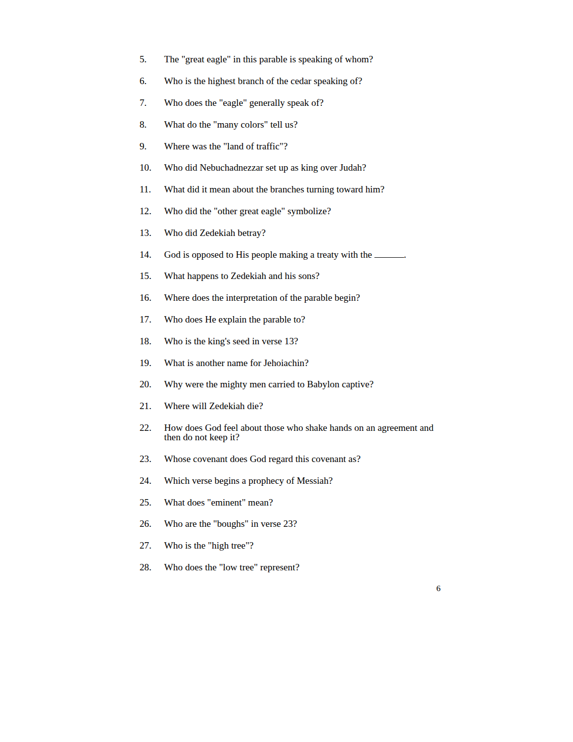5. The "great eagle" in this parable is speaking of whom?
6. Who is the highest branch of the cedar speaking of?
7. Who does the "eagle" generally speak of?
8. What do the "many colors" tell us?
9. Where was the "land of traffic"?
10. Who did Nebuchadnezzar set up as king over Judah?
11. What did it mean about the branches turning toward him?
12. Who did the "other great eagle" symbolize?
13. Who did Zedekiah betray?
14. God is opposed to His people making a treaty with the .
15. What happens to Zedekiah and his sons?
16. Where does the interpretation of the parable begin?
17. Who does He explain the parable to?
18. Who is the king's seed in verse 13?
19. What is another name for Jehoiachin?
20. Why were the mighty men carried to Babylon captive?
21. Where will Zedekiah die?
22. How does God feel about those who shake hands on an agreement and then do not keep it?
23. Whose covenant does God regard this covenant as?
24. Which verse begins a prophecy of Messiah?
25. What does "eminent" mean?
26. Who are the "boughs" in verse 23?
27. Who is the "high tree"?
28. Who does the "low tree" represent?
6